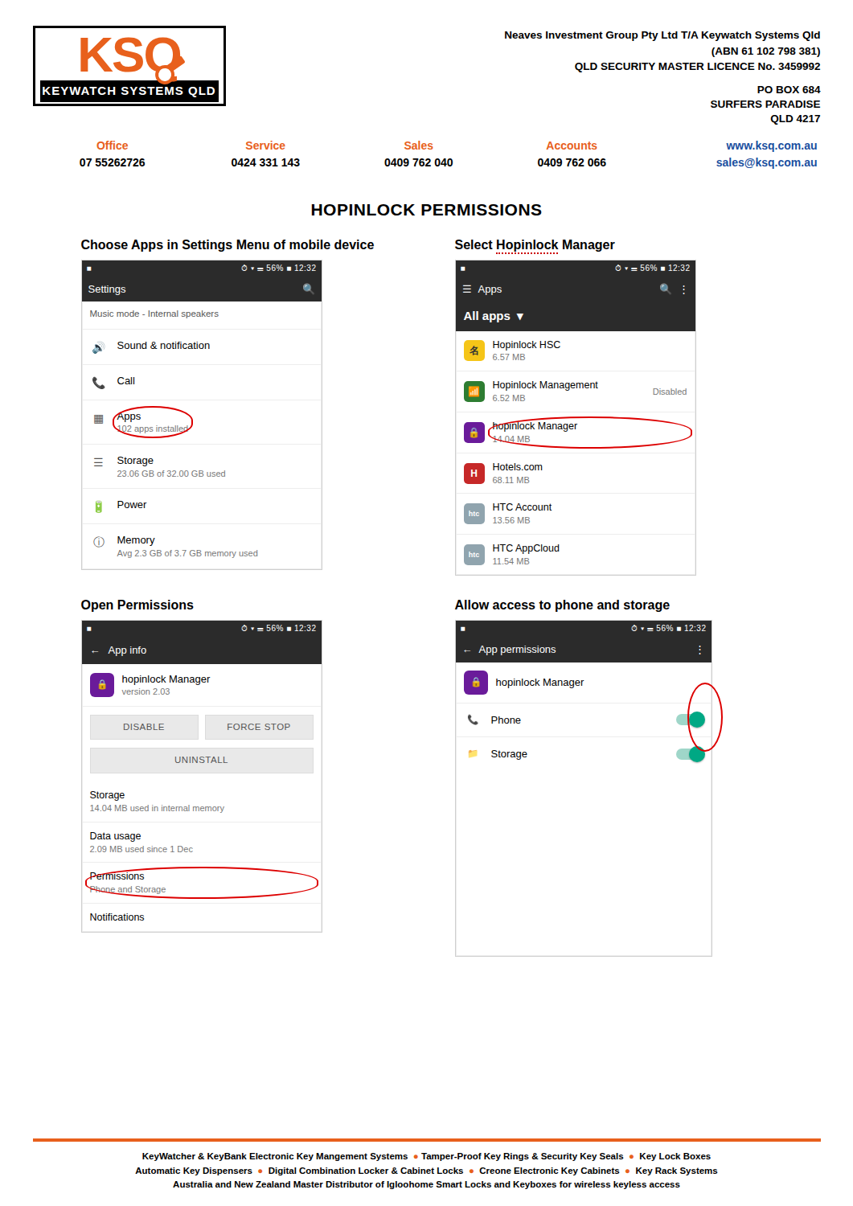KSQ
KEYWATCH SYSTEMS QLD
Neaves Investment Group Pty Ltd T/A Keywatch Systems Qld
(ABN 61 102 798 381)
QLD SECURITY MASTER LICENCE No. 3459992
PO BOX 684
SURFERS PARADISE
QLD 4217
Office
07 55262726
Service
0424 331 143
Sales
0409 762 040
Accounts
0409 762 066
www.ksq.com.au sales@ksq.com.au
HOPINLOCK PERMISSIONS
Choose Apps in Settings Menu of mobile device
■ ⏱ ▾ ☰ 56% ■ 12:32
Settings 🔍
Music mode - Internal speakers
🔊
Sound & notification
📞
Call
▦
Apps
102 apps installed
☰
Storage
23.06 GB of 32.00 GB used
🔋
Power
ⓘ
Memory
Avg 2.3 GB of 3.7 GB memory used
Select Hopinlock Manager
■ ⏱ ▾ ☰ 56% ■ 12:32
☰ Apps 🔍 ⋮
All apps ▾
名
Hopinlock HSC
6.57 MB
📶
Hopinlock Management
6.52 MB
Disabled
🔒
hopinlock Manager
14.04 MB
H
Hotels.com
68.11 MB
htc
HTC Account
13.56 MB
htc
HTC AppCloud
11.54 MB
Open Permissions
■ ⏱ ▾ ☰ 56% ■ 12:32
←App info
🔒
hopinlock Manager
version 2.03
DISABLE
FORCE STOP
UNINSTALL
Storage
14.04 MB used in internal memory
Data usage
2.09 MB used since 1 Dec
Permissions
Phone and Storage
Notifications
Allow access to phone and storage
■ ⏱ ▾ ☰ 56% ■ 12:32
← App permissions ⋮
🔒
hopinlock Manager
📞
Phone
📁
Storage
KeyWatcher & KeyBank Electronic Key Mangement Systems ● Tamper-Proof Key Rings & Security Key Seals ● Key Lock Boxes
Automatic Key Dispensers ● Digital Combination Locker & Cabinet Locks ● Creone Electronic Key Cabinets ● Key Rack Systems
Australia and New Zealand Master Distributor of Igloohome Smart Locks and Keyboxes for wireless keyless access